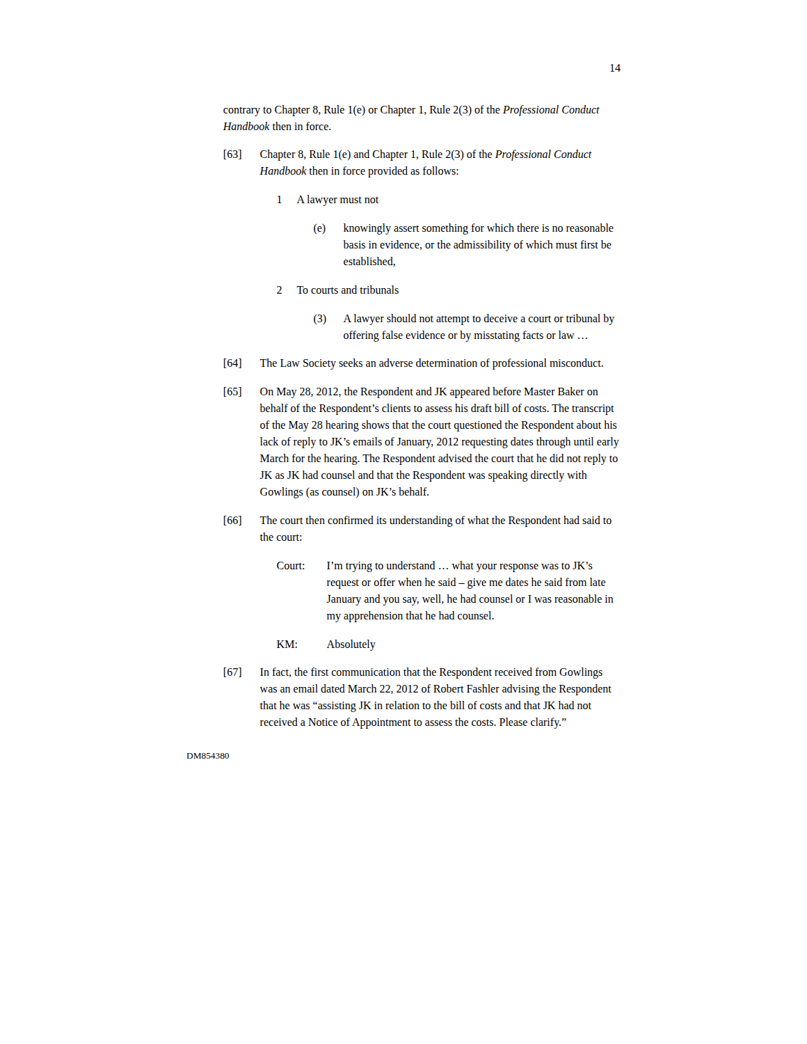14
contrary to Chapter 8, Rule 1(e) or Chapter 1, Rule 2(3) of the Professional Conduct Handbook then in force.
[63] Chapter 8, Rule 1(e) and Chapter 1, Rule 2(3) of the Professional Conduct Handbook then in force provided as follows:
1 A lawyer must not
(e) knowingly assert something for which there is no reasonable basis in evidence, or the admissibility of which must first be established,
2 To courts and tribunals
(3) A lawyer should not attempt to deceive a court or tribunal by offering false evidence or by misstating facts or law …
[64] The Law Society seeks an adverse determination of professional misconduct.
[65] On May 28, 2012, the Respondent and JK appeared before Master Baker on behalf of the Respondent’s clients to assess his draft bill of costs. The transcript of the May 28 hearing shows that the court questioned the Respondent about his lack of reply to JK’s emails of January, 2012 requesting dates through until early March for the hearing. The Respondent advised the court that he did not reply to JK as JK had counsel and that the Respondent was speaking directly with Gowlings (as counsel) on JK’s behalf.
[66] The court then confirmed its understanding of what the Respondent had said to the court:
Court: I’m trying to understand … what your response was to JK’s request or offer when he said – give me dates he said from late January and you say, well, he had counsel or I was reasonable in my apprehension that he had counsel.
KM: Absolutely
[67] In fact, the first communication that the Respondent received from Gowlings was an email dated March 22, 2012 of Robert Fashler advising the Respondent that he was “assisting JK in relation to the bill of costs and that JK had not received a Notice of Appointment to assess the costs. Please clarify.”
DM854380